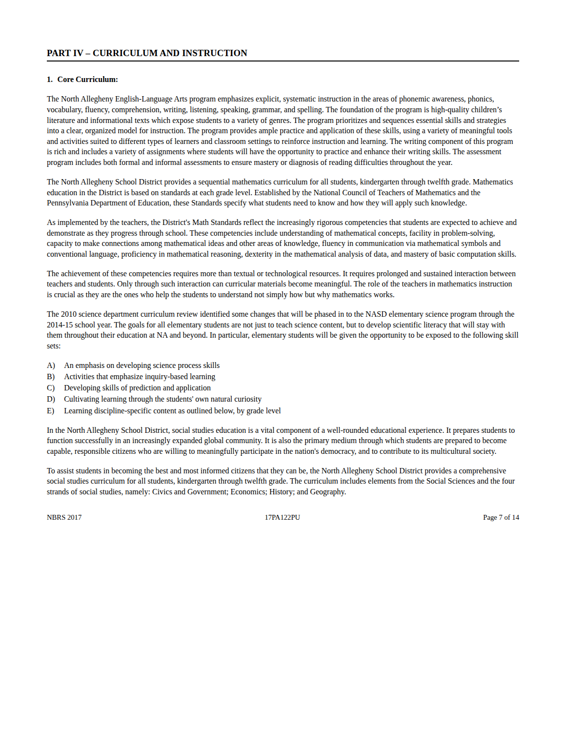PART IV – CURRICULUM AND INSTRUCTION
1. Core Curriculum:
The North Allegheny English-Language Arts program emphasizes explicit, systematic instruction in the areas of phonemic awareness, phonics, vocabulary, fluency, comprehension, writing, listening, speaking, grammar, and spelling. The foundation of the program is high-quality children’s literature and informational texts which expose students to a variety of genres. The program prioritizes and sequences essential skills and strategies into a clear, organized model for instruction. The program provides ample practice and application of these skills, using a variety of meaningful tools and activities suited to different types of learners and classroom settings to reinforce instruction and learning. The writing component of this program is rich and includes a variety of assignments where students will have the opportunity to practice and enhance their writing skills. The assessment program includes both formal and informal assessments to ensure mastery or diagnosis of reading difficulties throughout the year.
The North Allegheny School District provides a sequential mathematics curriculum for all students, kindergarten through twelfth grade. Mathematics education in the District is based on standards at each grade level. Established by the National Council of Teachers of Mathematics and the Pennsylvania Department of Education, these Standards specify what students need to know and how they will apply such knowledge.
As implemented by the teachers, the District's Math Standards reflect the increasingly rigorous competencies that students are expected to achieve and demonstrate as they progress through school. These competencies include understanding of mathematical concepts, facility in problem-solving, capacity to make connections among mathematical ideas and other areas of knowledge, fluency in communication via mathematical symbols and conventional language, proficiency in mathematical reasoning, dexterity in the mathematical analysis of data, and mastery of basic computation skills.
The achievement of these competencies requires more than textual or technological resources. It requires prolonged and sustained interaction between teachers and students. Only through such interaction can curricular materials become meaningful. The role of the teachers in mathematics instruction is crucial as they are the ones who help the students to understand not simply how but why mathematics works.
The 2010 science department curriculum review identified some changes that will be phased in to the NASD elementary science program through the 2014-15 school year. The goals for all elementary students are not just to teach science content, but to develop scientific literacy that will stay with them throughout their education at NA and beyond. In particular, elementary students will be given the opportunity to be exposed to the following skill sets:
A) An emphasis on developing science process skills
B) Activities that emphasize inquiry-based learning
C) Developing skills of prediction and application
D) Cultivating learning through the students' own natural curiosity
E) Learning discipline-specific content as outlined below, by grade level
In the North Allegheny School District, social studies education is a vital component of a well-rounded educational experience. It prepares students to function successfully in an increasingly expanded global community. It is also the primary medium through which students are prepared to become capable, responsible citizens who are willing to meaningfully participate in the nation's democracy, and to contribute to its multicultural society.
To assist students in becoming the best and most informed citizens that they can be, the North Allegheny School District provides a comprehensive social studies curriculum for all students, kindergarten through twelfth grade. The curriculum includes elements from the Social Sciences and the four strands of social studies, namely: Civics and Government; Economics; History; and Geography.
NBRS 2017
17PA122PU
Page 7 of 14